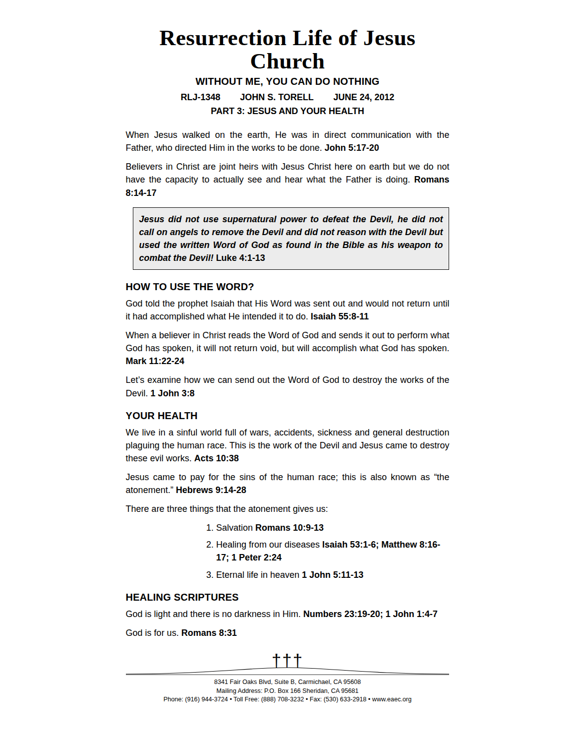Resurrection Life of Jesus Church
WITHOUT ME, YOU CAN DO NOTHING
RLJ-1348 JOHN S. TORELL JUNE 24, 2012
PART 3: JESUS AND YOUR HEALTH
When Jesus walked on the earth, He was in direct communication with the Father, who directed Him in the works to be done. John 5:17-20
Believers in Christ are joint heirs with Jesus Christ here on earth but we do not have the capacity to actually see and hear what the Father is doing. Romans 8:14-17
Jesus did not use supernatural power to defeat the Devil, he did not call on angels to remove the Devil and did not reason with the Devil but used the written Word of God as found in the Bible as his weapon to combat the Devil! Luke 4:1-13
HOW TO USE THE WORD?
God told the prophet Isaiah that His Word was sent out and would not return until it had accomplished what He intended it to do. Isaiah 55:8-11
When a believer in Christ reads the Word of God and sends it out to perform what God has spoken, it will not return void, but will accomplish what God has spoken. Mark 11:22-24
Let’s examine how we can send out the Word of God to destroy the works of the Devil. 1 John 3:8
YOUR HEALTH
We live in a sinful world full of wars, accidents, sickness and general destruction plaguing the human race. This is the work of the Devil and Jesus came to destroy these evil works. Acts 10:38
Jesus came to pay for the sins of the human race; this is also known as “the atonement.” Hebrews 9:14-28
There are three things that the atonement gives us:
Salvation Romans 10:9-13
Healing from our diseases Isaiah 53:1-6; Matthew 8:16-17; 1 Peter 2:24
Eternal life in heaven 1 John 5:11-13
HEALING SCRIPTURES
God is light and there is no darkness in Him. Numbers 23:19-20; 1 John 1:4-7
God is for us. Romans 8:31
†††
8341 Fair Oaks Blvd, Suite B, Carmichael, CA 95608
Mailing Address: P.O. Box 166 Sheridan, CA 95681
Phone: (916) 944-3724 • Toll Free: (888) 708-3232 • Fax: (530) 633-2918 • www.eaec.org